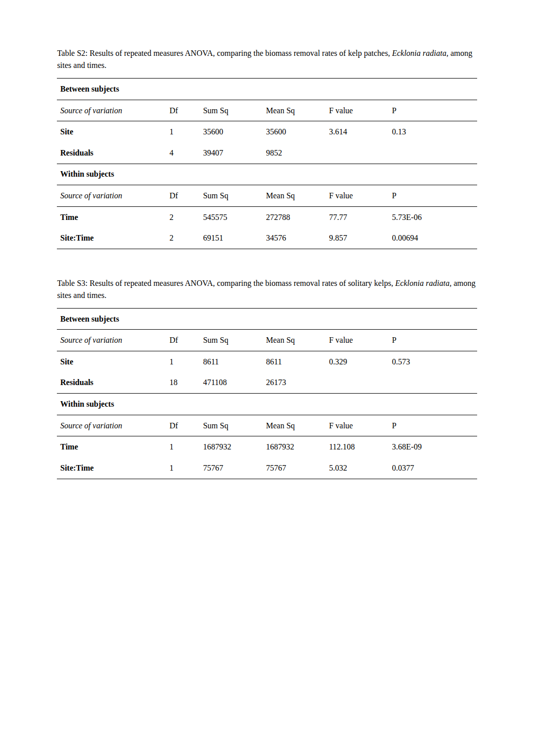Table S2: Results of repeated measures ANOVA, comparing the biomass removal rates of kelp patches, Ecklonia radiata, among sites and times.
| Between subjects |
| --- |
| Source of variation | Df | Sum Sq | Mean Sq | F value | P |
| Site | 1 | 35600 | 35600 | 3.614 | 0.13 |
| Residuals | 4 | 39407 | 9852 | | |
| Within subjects |
| Source of variation | Df | Sum Sq | Mean Sq | F value | P |
| Time | 2 | 545575 | 272788 | 77.77 | 5.73E-06 |
| Site:Time | 2 | 69151 | 34576 | 9.857 | 0.00694 |
Table S3: Results of repeated measures ANOVA, comparing the biomass removal rates of solitary kelps, Ecklonia radiata, among sites and times.
| Between subjects |
| --- |
| Source of variation | Df | Sum Sq | Mean Sq | F value | P |
| Site | 1 | 8611 | 8611 | 0.329 | 0.573 |
| Residuals | 18 | 471108 | 26173 | | |
| Within subjects |
| Source of variation | Df | Sum Sq | Mean Sq | F value | P |
| Time | 1 | 1687932 | 1687932 | 112.108 | 3.68E-09 |
| Site:Time | 1 | 75767 | 75767 | 5.032 | 0.0377 |